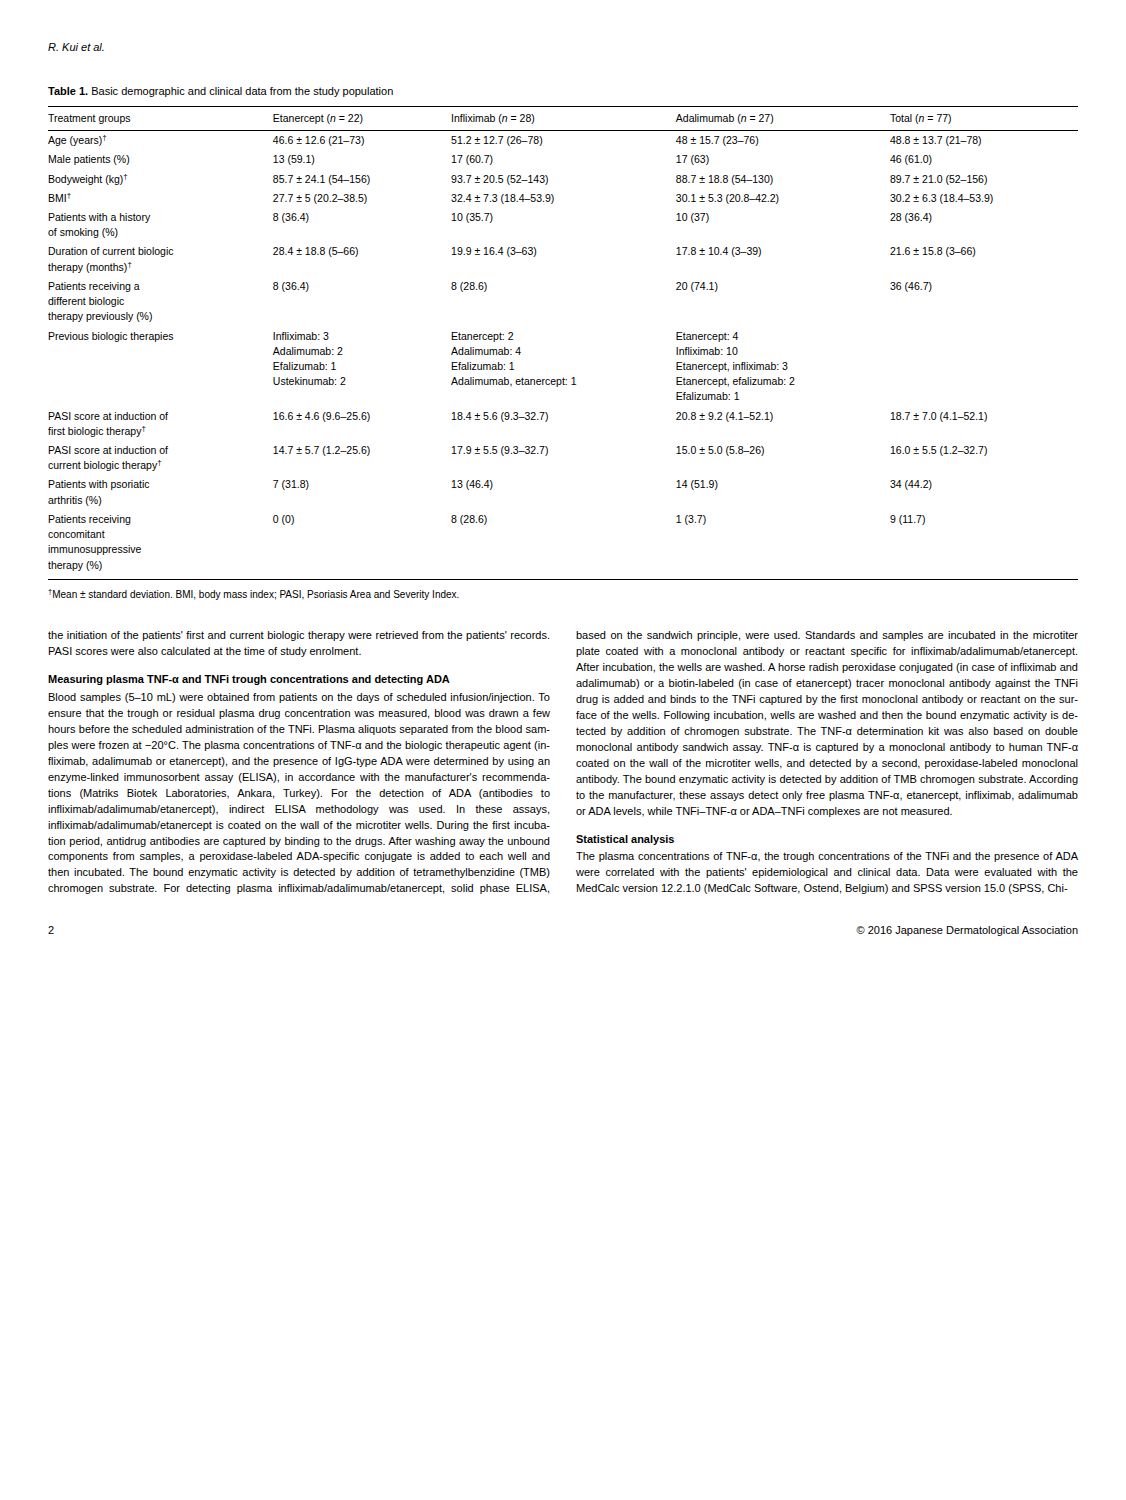R. Kui et al.
Table 1. Basic demographic and clinical data from the study population
| Treatment groups | Etanercept ( n = 22) | Infliximab ( n = 28) | Adalimumab ( n = 27) | Total ( n = 77) |
| --- | --- | --- | --- | --- |
| Age (years) † | 46.6 ± 12.6 (21–73) | 51.2 ± 12.7 (26–78) | 48 ± 15.7 (23–76) | 48.8 ± 13.7 (21–78) |
| Male patients (%) | 13 (59.1) | 17 (60.7) | 17 (63) | 46 (61.0) |
| Bodyweight (kg) † | 85.7 ± 24.1 (54–156) | 93.7 ± 20.5 (52–143) | 88.7 ± 18.8 (54–130) | 89.7 ± 21.0 (52–156) |
| BMI † | 27.7 ± 5 (20.2–38.5) | 32.4 ± 7.3 (18.4–53.9) | 30.1 ± 5.3 (20.8–42.2) | 30.2 ± 6.3 (18.4–53.9) |
| Patients with a history of smoking (%) | 8 (36.4) | 10 (35.7) | 10 (37) | 28 (36.4) |
| Duration of current biologic therapy (months) † | 28.4 ± 18.8 (5–66) | 19.9 ± 16.4 (3–63) | 17.8 ± 10.4 (3–39) | 21.6 ± 15.8 (3–66) |
| Patients receiving a different biologic therapy previously (%) | 8 (36.4) | 8 (28.6) | 20 (74.1) | 36 (46.7) |
| Previous biologic therapies | Infliximab: 3 Adalimumab: 2 Efalizumab: 1 Ustekinumab: 2 | Etanercept: 2 Adalimumab: 4 Efalizumab: 1 Adalimumab, etanercept: 1 | Etanercept: 4 Infliximab: 10 Etanercept, infliximab: 3 Etanercept, efalizumab: 2 Efalizumab: 1 | |
| PASI score at induction of first biologic therapy † | 16.6 ± 4.6 (9.6–25.6) | 18.4 ± 5.6 (9.3–32.7) | 20.8 ± 9.2 (4.1–52.1) | 18.7 ± 7.0 (4.1–52.1) |
| PASI score at induction of current biologic therapy † | 14.7 ± 5.7 (1.2–25.6) | 17.9 ± 5.5 (9.3–32.7) | 15.0 ± 5.0 (5.8–26) | 16.0 ± 5.5 (1.2–32.7) |
| Patients with psoriatic arthritis (%) | 7 (31.8) | 13 (46.4) | 14 (51.9) | 34 (44.2) |
| Patients receiving concomitant immunosuppressive therapy (%) | 0 (0) | 8 (28.6) | 1 (3.7) | 9 (11.7) |
†Mean ± standard deviation. BMI, body mass index; PASI, Psoriasis Area and Severity Index.
the initiation of the patients' first and current biologic therapy were retrieved from the patients' records. PASI scores were also calculated at the time of study enrolment.
Measuring plasma TNF-α and TNFi trough concentrations and detecting ADA
Blood samples (5–10 mL) were obtained from patients on the days of scheduled infusion/injection. To ensure that the trough or residual plasma drug concentration was measured, blood was drawn a few hours before the scheduled administration of the TNFi. Plasma aliquots separated from the blood samples were frozen at −20°C. The plasma concentrations of TNF-α and the biologic therapeutic agent (infliximab, adalimumab or etanercept), and the presence of IgG-type ADA were determined by using an enzyme-linked immunosorbent assay (ELISA), in accordance with the manufacturer's recommendations (Matriks Biotek Laboratories, Ankara, Turkey). For the detection of ADA (antibodies to infliximab/adalimumab/etanercept), indirect ELISA methodology was used. In these assays, infliximab/adalimumab/etanercept is coated on the wall of the microtiter wells. During the first incubation period, antidrug antibodies are captured by binding to the drugs. After washing away the unbound components from samples, a peroxidase-labeled ADA-specific conjugate is added to each well and then incubated. The bound enzymatic activity is detected by addition of tetramethylbenzidine (TMB) chromogen substrate. For detecting plasma infliximab/adalimumab/etanercept, solid phase ELISA, based on the sandwich principle, were used. Standards and samples are incubated in the microtiter plate coated with a monoclonal antibody or reactant specific for infliximab/adalimumab/etanercept. After incubation, the wells are washed. A horse radish peroxidase conjugated (in case of infliximab and adalimumab) or a biotin-labeled (in case of etanercept) tracer monoclonal antibody against the TNFi drug is added and binds to the TNFi captured by the first monoclonal antibody or reactant on the surface of the wells. Following incubation, wells are washed and then the bound enzymatic activity is detected by addition of chromogen substrate. The TNF-α determination kit was also based on double monoclonal antibody sandwich assay. TNF-α is captured by a monoclonal antibody to human TNF-α coated on the wall of the microtiter wells, and detected by a second, peroxidase-labeled monoclonal antibody. The bound enzymatic activity is detected by addition of TMB chromogen substrate. According to the manufacturer, these assays detect only free plasma TNF-α, etanercept, infliximab, adalimumab or ADA levels, while TNFi–TNF-α or ADA–TNFi complexes are not measured.
Statistical analysis
The plasma concentrations of TNF-α, the trough concentrations of the TNFi and the presence of ADA were correlated with the patients' epidemiological and clinical data. Data were evaluated with the MedCalc version 12.2.1.0 (MedCalc Software, Ostend, Belgium) and SPSS version 15.0 (SPSS, Chi-
2 © 2016 Japanese Dermatological Association